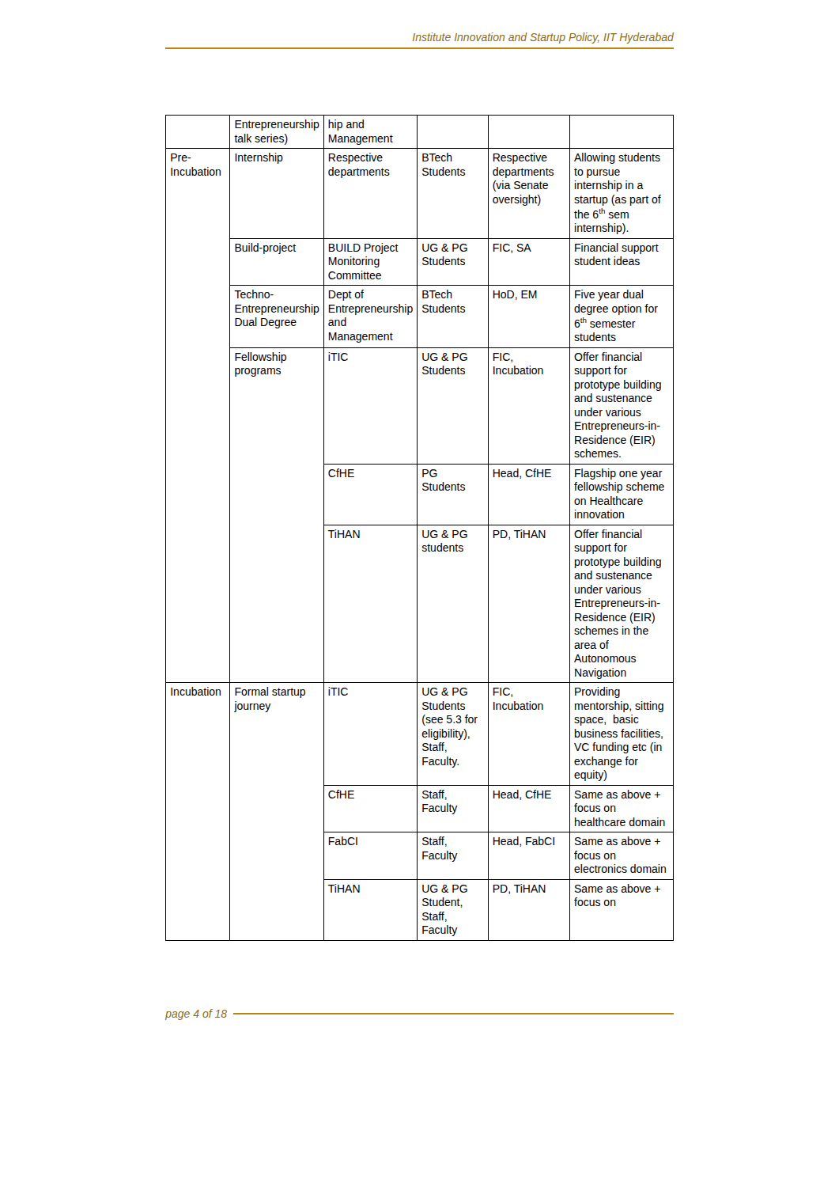Institute Innovation and Startup Policy, IIT Hyderabad
| | Entrepreneurship talk series) | hip and Management | | | |
| Pre-Incubation | Internship | Respective departments | BTech Students | Respective departments (via Senate oversight) | Allowing students to pursue internship in a startup (as part of the 6 th sem internship). |
| Build-project | BUILD Project Monitoring Committee | UG & PG Students | FIC, SA | Financial support student ideas |
| Techno-Entrepreneurship Dual Degree | Dept of Entrepreneurship and Management | BTech Students | HoD, EM | Five year dual degree option for 6 th semester students |
| Fellowship programs | iTIC | UG & PG Students | FIC, Incubation | Offer financial support for prototype building and sustenance under various Entrepreneurs-in-Residence (EIR) schemes. |
| CfHE | PG Students | Head, CfHE | Flagship one year fellowship scheme on Healthcare innovation |
| TiHAN | UG & PG students | PD, TiHAN | Offer financial support for prototype building and sustenance under various Entrepreneurs-in-Residence (EIR) schemes in the area of Autonomous Navigation |
| Incubation | Formal startup journey | iTIC | UG & PG Students (see 5.3 for eligibility), Staff, Faculty. | FIC, Incubation | Providing mentorship, sitting space, basic business facilities, VC funding etc (in exchange for equity) |
| CfHE | Staff, Faculty | Head, CfHE | Same as above + focus on healthcare domain |
| FabCI | Staff, Faculty | Head, FabCI | Same as above + focus on electronics domain |
| TiHAN | UG & PG Student, Staff, Faculty | PD, TiHAN | Same as above + focus on |
page 4 of 18